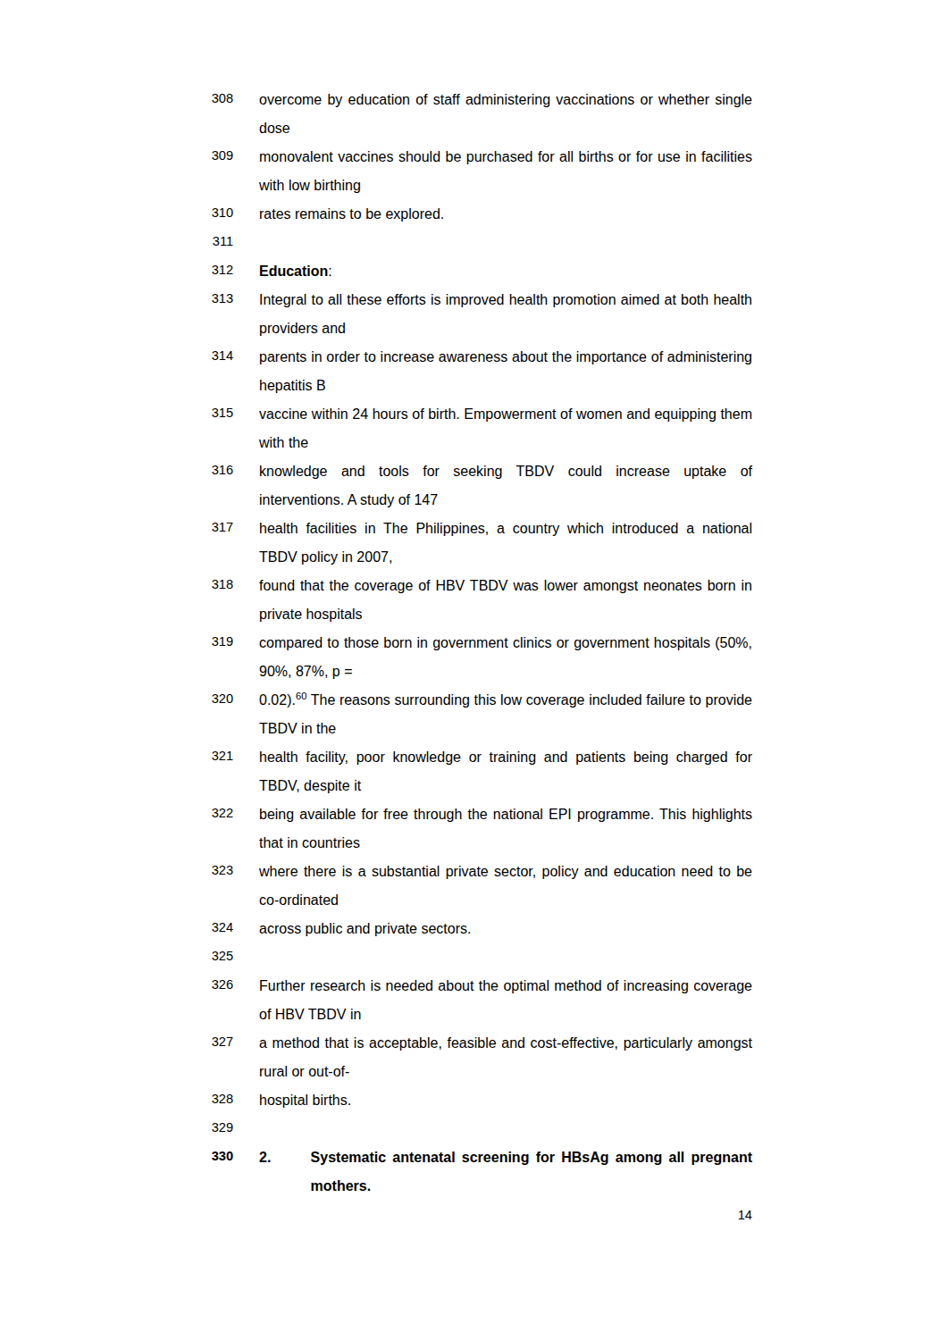overcome by education of staff administering vaccinations or whether single dose
monovalent vaccines should be purchased for all births or for use in facilities with low birthing
rates remains to be explored.
Education:
Integral to all these efforts is improved health promotion aimed at both health providers and
parents in order to increase awareness about the importance of administering hepatitis B
vaccine within 24 hours of birth. Empowerment of women and equipping them with the
knowledge and tools for seeking TBDV could increase uptake of interventions. A study of 147
health facilities in The Philippines, a country which introduced a national TBDV policy in 2007,
found that the coverage of HBV TBDV was lower amongst neonates born in private hospitals
compared to those born in government clinics or government hospitals (50%, 90%, 87%, p =
0.02).60 The reasons surrounding this low coverage included failure to provide TBDV in the
health facility, poor knowledge or training and patients being charged for TBDV, despite it
being available for free through the national EPI programme. This highlights that in countries
where there is a substantial private sector, policy and education need to be co-ordinated
across public and private sectors.
Further research is needed about the optimal method of increasing coverage of HBV TBDV in
a method that is acceptable, feasible and cost-effective, particularly amongst rural or out-of-
hospital births.
2. Systematic antenatal screening for HBsAg among all pregnant mothers.
14